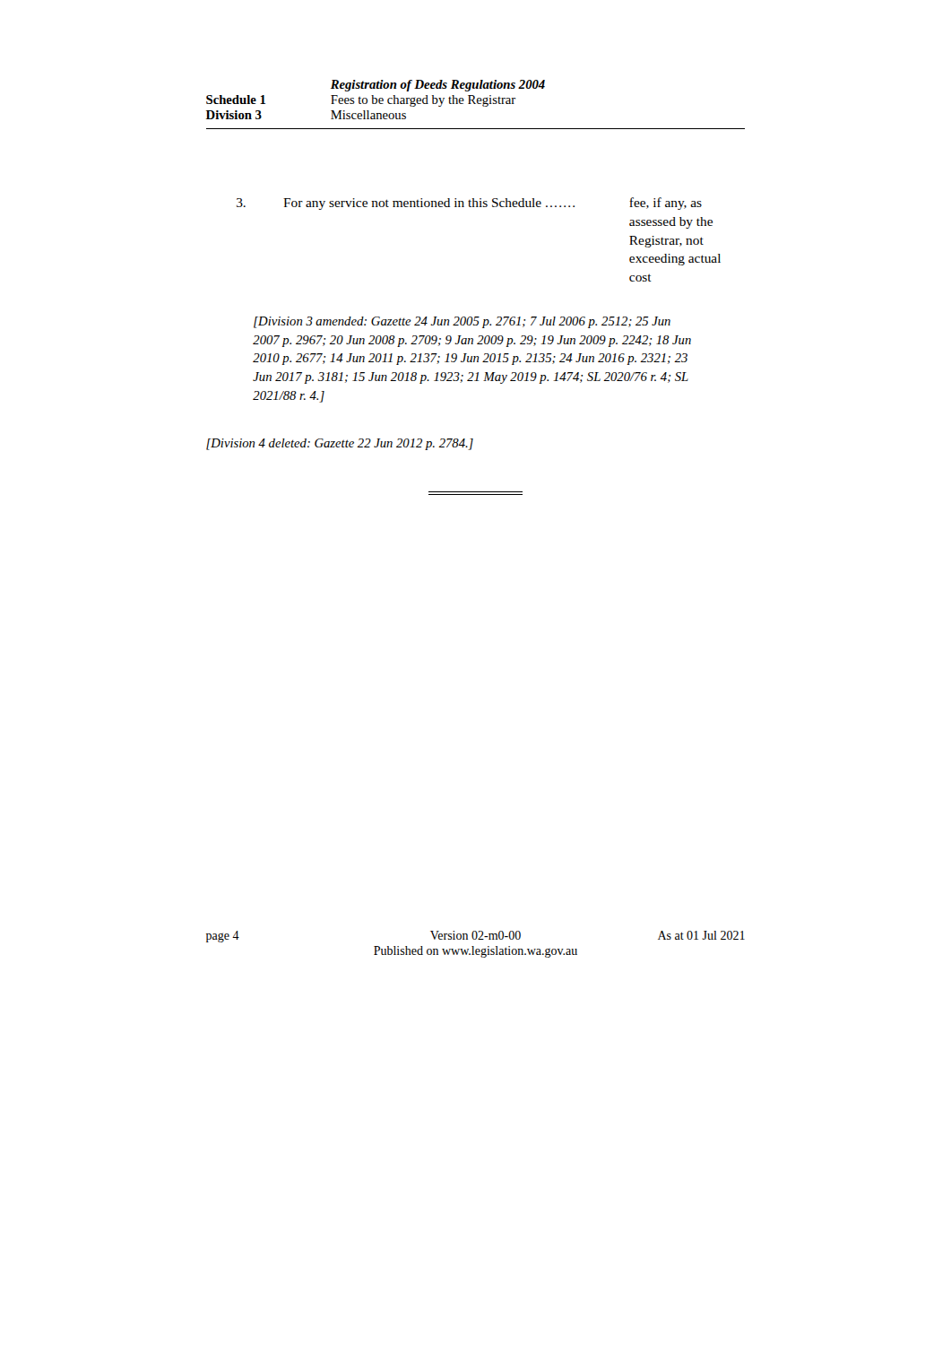| | Registration of Deeds Regulations 2004 |
| Schedule 1 | Fees to be charged by the Registrar |
| Division 3 | Miscellaneous |
3.
For any service not mentioned in this Schedule .......
fee, if any, as assessed by the Registrar, not exceeding actual cost
[Division 3 amended: Gazette 24 Jun 2005 p. 2761; 7 Jul 2006 p. 2512; 25 Jun 2007 p. 2967; 20 Jun 2008 p. 2709; 9 Jan 2009 p. 29; 19 Jun 2009 p. 2242; 18 Jun 2010 p. 2677; 14 Jun 2011 p. 2137; 19 Jun 2015 p. 2135; 24 Jun 2016 p. 2321; 23 Jun 2017 p. 3181; 15 Jun 2018 p. 1923; 21 May 2019 p. 1474; SL 2020/76 r. 4; SL 2021/88 r. 4.]
[Division 4 deleted: Gazette 22 Jun 2012 p. 2784.]
page 4
Version 02-m0-00
As at 01 Jul 2021
Published on www.legislation.wa.gov.au